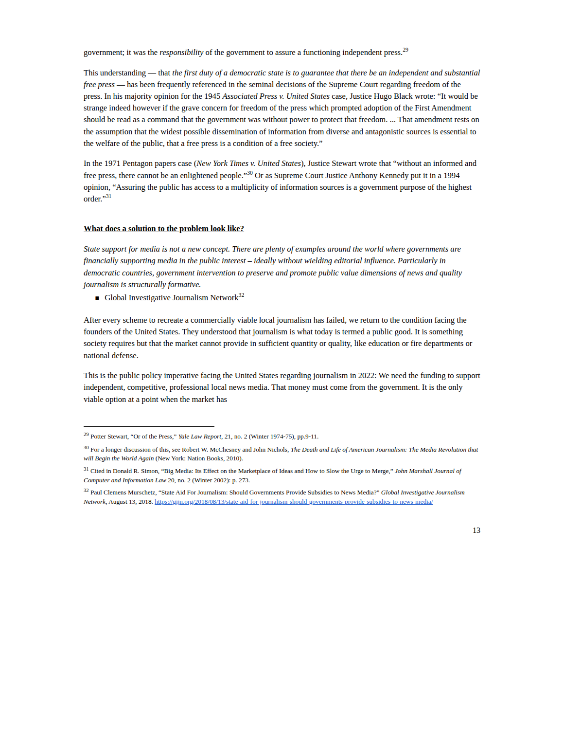government; it was the responsibility of the government to assure a functioning independent press.29
This understanding — that the first duty of a democratic state is to guarantee that there be an independent and substantial free press — has been frequently referenced in the seminal decisions of the Supreme Court regarding freedom of the press. In his majority opinion for the 1945 Associated Press v. United States case, Justice Hugo Black wrote: “It would be strange indeed however if the grave concern for freedom of the press which prompted adoption of the First Amendment should be read as a command that the government was without power to protect that freedom. ... That amendment rests on the assumption that the widest possible dissemination of information from diverse and antagonistic sources is essential to the welfare of the public, that a free press is a condition of a free society.”
In the 1971 Pentagon papers case (New York Times v. United States), Justice Stewart wrote that “without an informed and free press, there cannot be an enlightened people.”30 Or as Supreme Court Justice Anthony Kennedy put it in a 1994 opinion, “Assuring the public has access to a multiplicity of information sources is a government purpose of the highest order.”31
What does a solution to the problem look like?
State support for media is not a new concept. There are plenty of examples around the world where governments are financially supporting media in the public interest – ideally without wielding editorial influence. Particularly in democratic countries, government intervention to preserve and promote public value dimensions of news and quality journalism is structurally formative.
Global Investigative Journalism Network32
After every scheme to recreate a commercially viable local journalism has failed, we return to the condition facing the founders of the United States. They understood that journalism is what today is termed a public good. It is something society requires but that the market cannot provide in sufficient quantity or quality, like education or fire departments or national defense.
This is the public policy imperative facing the United States regarding journalism in 2022: We need the funding to support independent, competitive, professional local news media. That money must come from the government. It is the only viable option at a point when the market has
29 Potter Stewart, “Or of the Press,” Yale Law Report, 21, no. 2 (Winter 1974-75), pp.9-11.
30 For a longer discussion of this, see Robert W. McChesney and John Nichols, The Death and Life of American Journalism: The Media Revolution that will Begin the World Again (New York: Nation Books, 2010).
31 Cited in Donald R. Simon, “Big Media: Its Effect on the Marketplace of Ideas and How to Slow the Urge to Merge,” John Marshall Journal of Computer and Information Law 20, no. 2 (Winter 2002): p. 273.
32 Paul Clemens Murschetz, “State Aid For Journalism: Should Governments Provide Subsidies to News Media?” Global Investigative Journalism Network, August 13, 2018. https://gijn.org/2018/08/13/state-aid-for-journalism-should-governments-provide-subsidies-to-news-media/
13